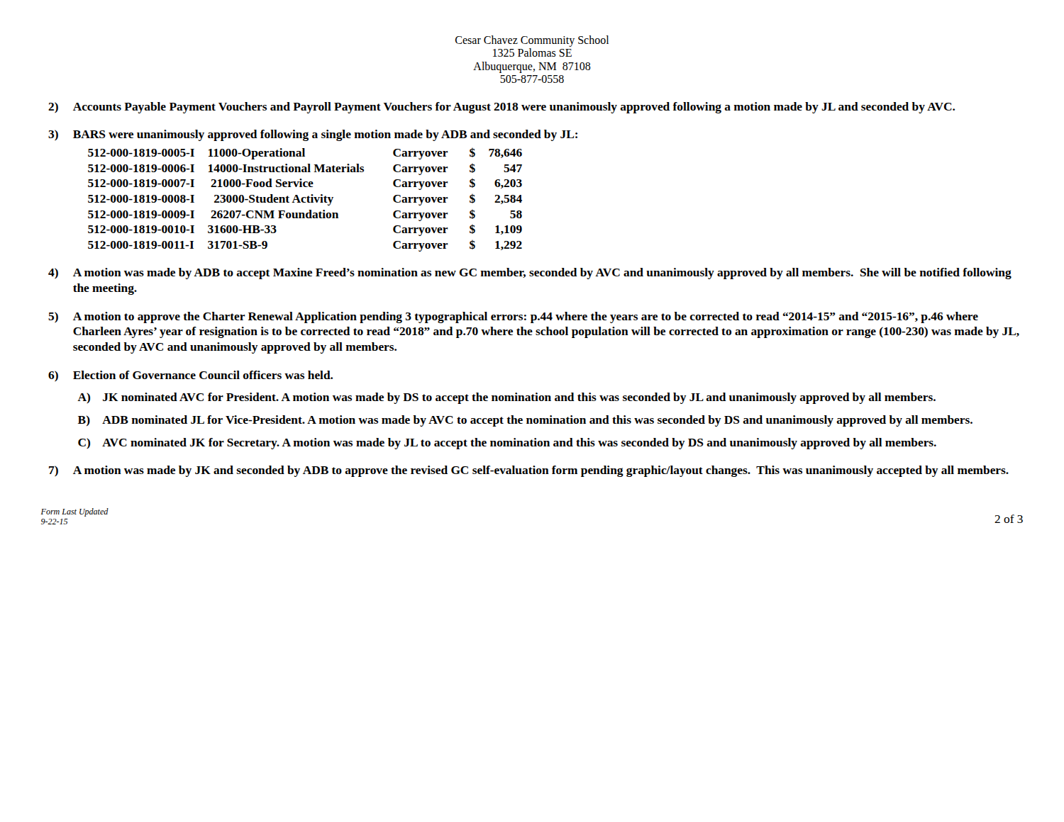Cesar Chavez Community School
1325 Palomas SE
Albuquerque, NM 87108
505-877-0558
2) Accounts Payable Payment Vouchers and Payroll Payment Vouchers for August 2018 were unanimously approved following a motion made by JL and seconded by AVC.
3) BARS were unanimously approved following a single motion made by ADB and seconded by JL:
| 512-000-1819-0005-I | 11000-Operational | Carryover | $ | 78,646 |
| 512-000-1819-0006-I | 14000-Instructional Materials | Carryover | $ | 547 |
| 512-000-1819-0007-I | 21000-Food Service | Carryover | $ | 6,203 |
| 512-000-1819-0008-I | 23000-Student Activity | Carryover | $ | 2,584 |
| 512-000-1819-0009-I | 26207-CNM Foundation | Carryover | $ | 58 |
| 512-000-1819-0010-I | 31600-HB-33 | Carryover | $ | 1,109 |
| 512-000-1819-0011-I | 31701-SB-9 | Carryover | $ | 1,292 |
4) A motion was made by ADB to accept Maxine Freed’s nomination as new GC member, seconded by AVC and unanimously approved by all members. She will be notified following the meeting.
5) A motion to approve the Charter Renewal Application pending 3 typographical errors: p.44 where the years are to be corrected to read “2014-15” and “2015-16”, p.46 where Charleen Ayres’ year of resignation is to be corrected to read “2018” and p.70 where the school population will be corrected to an approximation or range (100-230) was made by JL, seconded by AVC and unanimously approved by all members.
6) Election of Governance Council officers was held.
A) JK nominated AVC for President. A motion was made by DS to accept the nomination and this was seconded by JL and unanimously approved by all members.
B) ADB nominated JL for Vice-President. A motion was made by AVC to accept the nomination and this was seconded by DS and unanimously approved by all members.
C) AVC nominated JK for Secretary. A motion was made by JL to accept the nomination and this was seconded by DS and unanimously approved by all members.
7) A motion was made by JK and seconded by ADB to approve the revised GC self-evaluation form pending graphic/layout changes. This was unanimously accepted by all members.
Form Last Updated
9-22-15
2 of 3